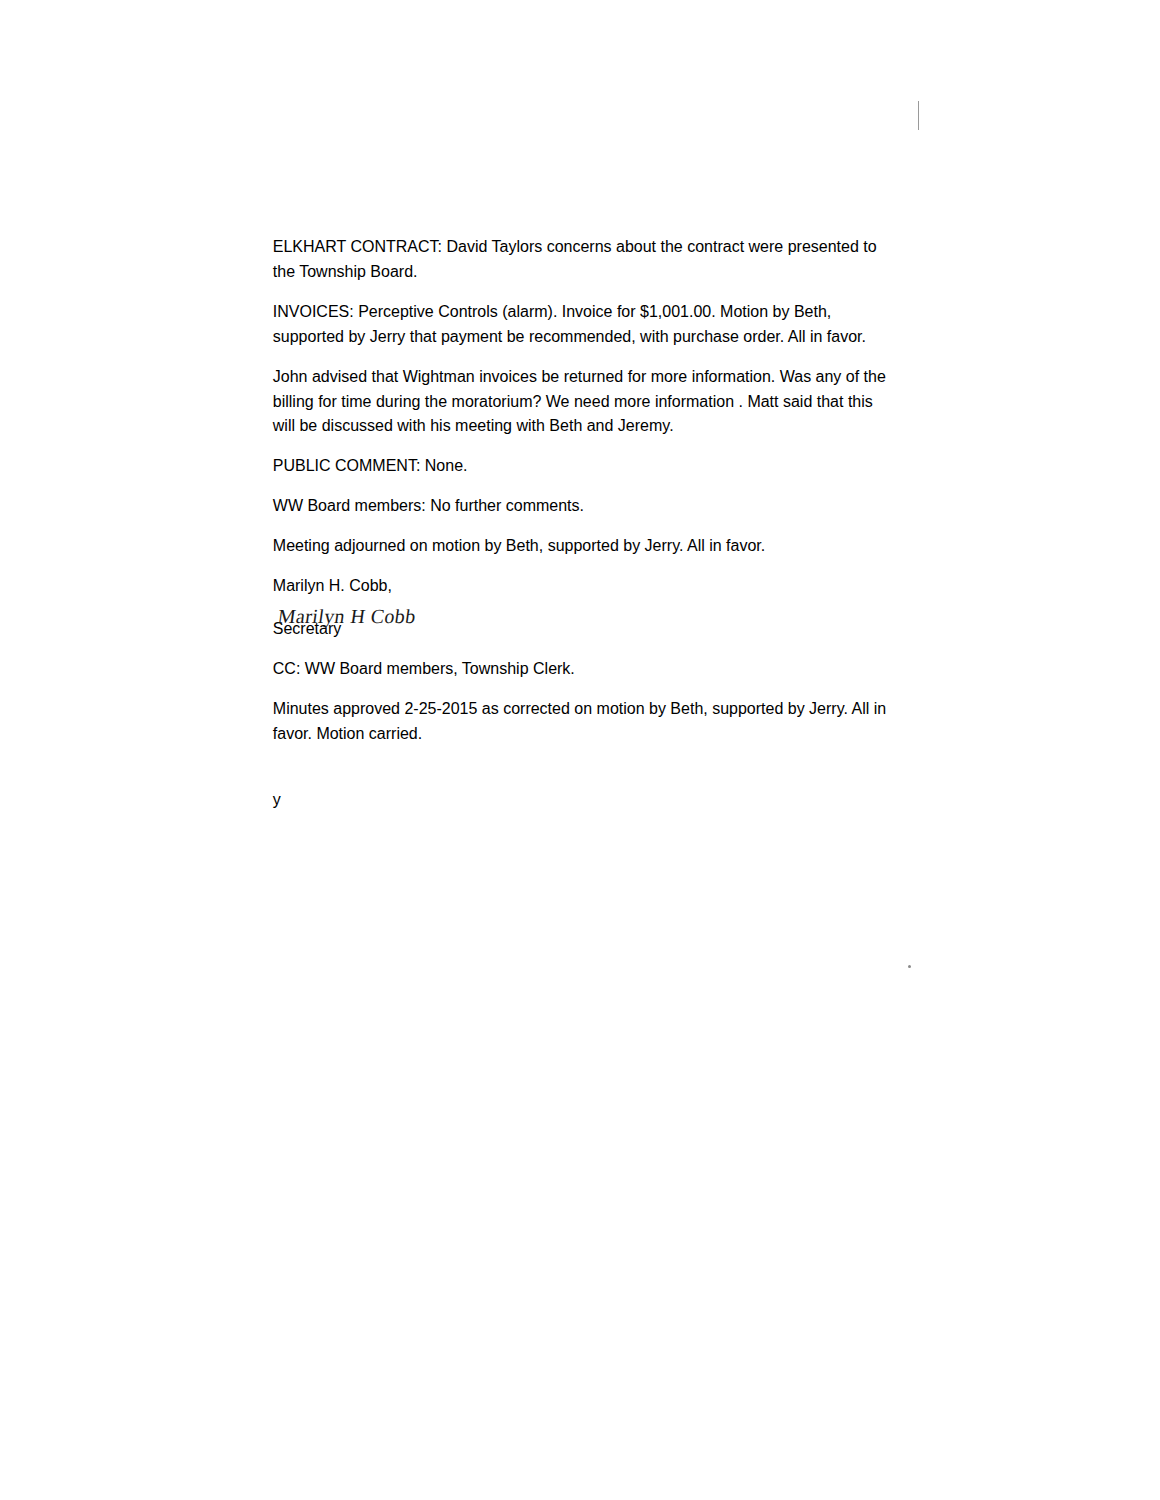ELKHART CONTRACT: David Taylors concerns about the contract were presented to the Township Board.
INVOICES: Perceptive Controls (alarm). Invoice for $1,001.00. Motion by Beth, supported by Jerry that payment be recommended, with purchase order. All in favor.
John advised that Wightman invoices be returned for more information. Was any of the billing for time during the moratorium? We need more information . Matt said that this will be discussed with his meeting with Beth and Jeremy.
PUBLIC COMMENT: None.
WW Board members: No further comments.
Meeting adjourned on motion by Beth, supported by Jerry. All in favor.
Marilyn H. Cobb,
Marilyn H Cobb Secretary
CC: WW Board members, Township Clerk.
Minutes approved 2-25-2015 as corrected on motion by Beth, supported by Jerry. All in favor. Motion carried.
y